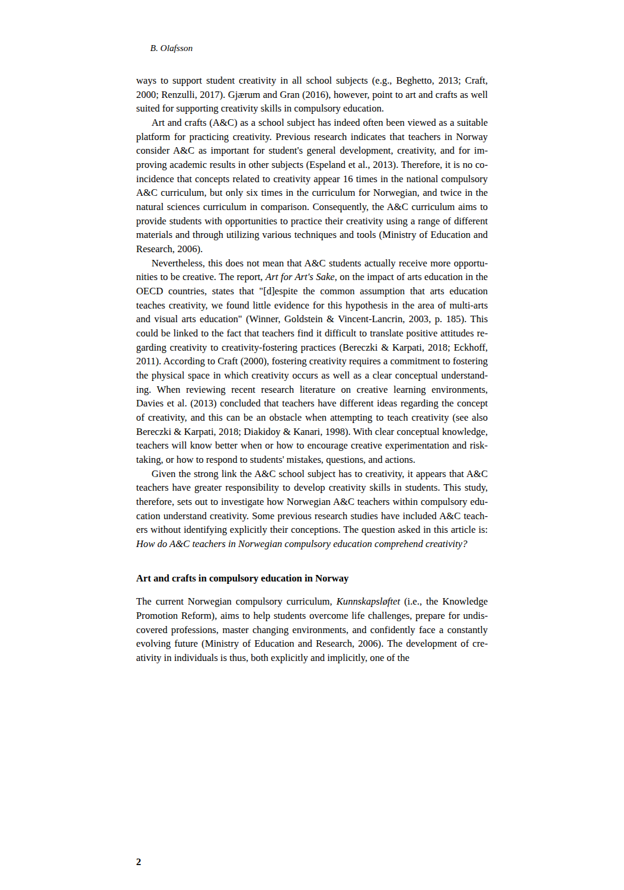B. Olafsson
ways to support student creativity in all school subjects (e.g., Beghetto, 2013; Craft, 2000; Renzulli, 2017). Gjærum and Gran (2016), however, point to art and crafts as well suited for supporting creativity skills in compulsory education.
Art and crafts (A&C) as a school subject has indeed often been viewed as a suitable platform for practicing creativity. Previous research indicates that teachers in Norway consider A&C as important for student's general development, creativity, and for improving academic results in other subjects (Espeland et al., 2013). Therefore, it is no coincidence that concepts related to creativity appear 16 times in the national compulsory A&C curriculum, but only six times in the curriculum for Norwegian, and twice in the natural sciences curriculum in comparison. Consequently, the A&C curriculum aims to provide students with opportunities to practice their creativity using a range of different materials and through utilizing various techniques and tools (Ministry of Education and Research, 2006).
Nevertheless, this does not mean that A&C students actually receive more opportunities to be creative. The report, Art for Art's Sake, on the impact of arts education in the OECD countries, states that "[d]espite the common assumption that arts education teaches creativity, we found little evidence for this hypothesis in the area of multi-arts and visual arts education" (Winner, Goldstein & Vincent-Lancrin, 2003, p. 185). This could be linked to the fact that teachers find it difficult to translate positive attitudes regarding creativity to creativity-fostering practices (Bereczki & Karpati, 2018; Eckhoff, 2011). According to Craft (2000), fostering creativity requires a commitment to fostering the physical space in which creativity occurs as well as a clear conceptual understanding. When reviewing recent research literature on creative learning environments, Davies et al. (2013) concluded that teachers have different ideas regarding the concept of creativity, and this can be an obstacle when attempting to teach creativity (see also Bereczki & Karpati, 2018; Diakidoy & Kanari, 1998). With clear conceptual knowledge, teachers will know better when or how to encourage creative experimentation and risk-taking, or how to respond to students' mistakes, questions, and actions.
Given the strong link the A&C school subject has to creativity, it appears that A&C teachers have greater responsibility to develop creativity skills in students. This study, therefore, sets out to investigate how Norwegian A&C teachers within compulsory education understand creativity. Some previous research studies have included A&C teachers without identifying explicitly their conceptions. The question asked in this article is: How do A&C teachers in Norwegian compulsory education comprehend creativity?
Art and crafts in compulsory education in Norway
The current Norwegian compulsory curriculum, Kunnskapsløftet (i.e., the Knowledge Promotion Reform), aims to help students overcome life challenges, prepare for undiscovered professions, master changing environments, and confidently face a constantly evolving future (Ministry of Education and Research, 2006). The development of creativity in individuals is thus, both explicitly and implicitly, one of the
2